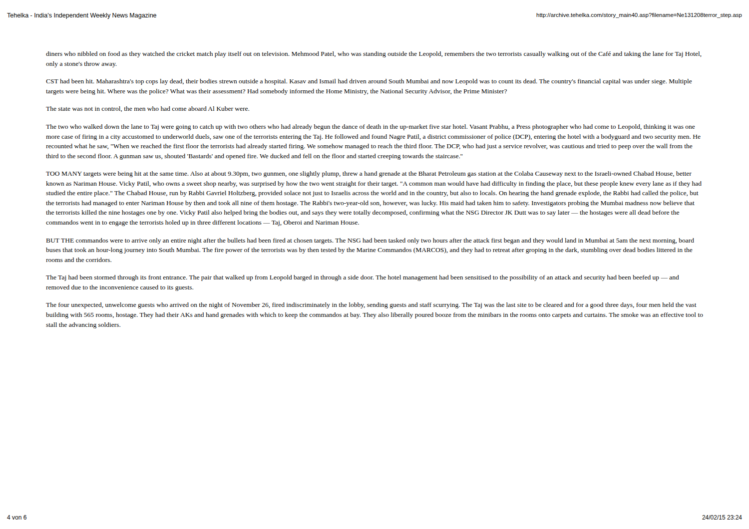Tehelka - India's Independent Weekly News Magazine
http://archive.tehelka.com/story_main40.asp?filename=Ne131208terror_step.asp
diners who nibbled on food as they watched the cricket match play itself out on television. Mehmood Patel, who was standing outside the Leopold, remembers the two terrorists casually walking out of the Café and taking the lane for Taj Hotel, only a stone's throw away.
CST had been hit. Maharashtra's top cops lay dead, their bodies strewn outside a hospital. Kasav and Ismail had driven around South Mumbai and now Leopold was to count its dead. The country's financial capital was under siege. Multiple targets were being hit. Where was the police? What was their assessment? Had somebody informed the Home Ministry, the National Security Advisor, the Prime Minister?
The state was not in control, the men who had come aboard Al Kuber were.
The two who walked down the lane to Taj were going to catch up with two others who had already begun the dance of death in the up-market five star hotel. Vasant Prabhu, a Press photographer who had come to Leopold, thinking it was one more case of firing in a city accustomed to underworld duels, saw one of the terrorists entering the Taj. He followed and found Nagre Patil, a district commissioner of police (DCP), entering the hotel with a bodyguard and two security men. He recounted what he saw, "When we reached the first floor the terrorists had already started firing. We somehow managed to reach the third floor. The DCP, who had just a service revolver, was cautious and tried to peep over the wall from the third to the second floor. A gunman saw us, shouted 'Bastards' and opened fire. We ducked and fell on the floor and started creeping towards the staircase.''
TOO MANY targets were being hit at the same time. Also at about 9.30pm, two gunmen, one slightly plump, threw a hand grenade at the Bharat Petroleum gas station at the Colaba Causeway next to the Israeli-owned Chabad House, better known as Nariman House. Vicky Patil, who owns a sweet shop nearby, was surprised by how the two went straight for their target. "A common man would have had difficulty in finding the place, but these people knew every lane as if they had studied the entire place." The Chabad House, run by Rabbi Gavriel Holtzberg, provided solace not just to Israelis across the world and in the country, but also to locals. On hearing the hand grenade explode, the Rabbi had called the police, but the terrorists had managed to enter Nariman House by then and took all nine of them hostage. The Rabbi's two-year-old son, however, was lucky. His maid had taken him to safety. Investigators probing the Mumbai madness now believe that the terrorists killed the nine hostages one by one. Vicky Patil also helped bring the bodies out, and says they were totally decomposed, confirming what the NSG Director JK Dutt was to say later — the hostages were all dead before the commandos went in to engage the terrorists holed up in three different locations — Taj, Oberoi and Nariman House.
BUT THE commandos were to arrive only an entire night after the bullets had been fired at chosen targets. The NSG had been tasked only two hours after the attack first began and they would land in Mumbai at 5am the next morning, board buses that took an hour-long journey into South Mumbai. The fire power of the terrorists was by then tested by the Marine Commandos (MARCOS), and they had to retreat after groping in the dark, stumbling over dead bodies littered in the rooms and the corridors.
The Taj had been stormed through its front entrance. The pair that walked up from Leopold barged in through a side door. The hotel management had been sensitised to the possibility of an attack and security had been beefed up — and removed due to the inconvenience caused to its guests.
The four unexpected, unwelcome guests who arrived on the night of November 26, fired indiscriminately in the lobby, sending guests and staff scurrying. The Taj was the last site to be cleared and for a good three days, four men held the vast building with 565 rooms, hostage. They had their AKs and hand grenades with which to keep the commandos at bay. They also liberally poured booze from the minibars in the rooms onto carpets and curtains. The smoke was an effective tool to stall the advancing soldiers.
4 von 6
24/02/15 23:24